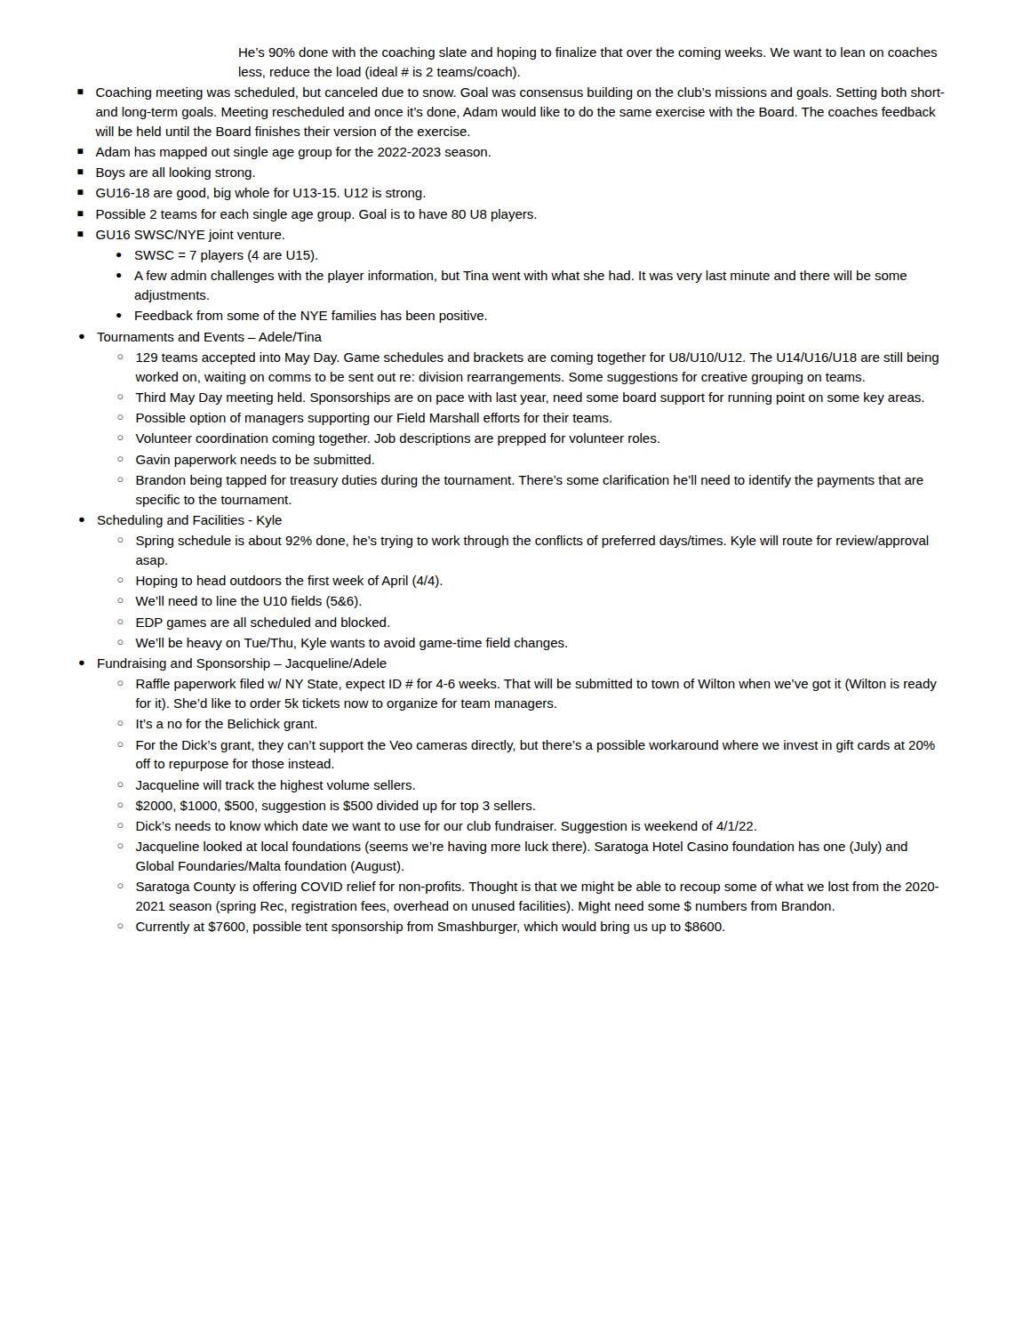He’s 90% done with the coaching slate and hoping to finalize that over the coming weeks. We want to lean on coaches less, reduce the load (ideal # is 2 teams/coach).
Coaching meeting was scheduled, but canceled due to snow. Goal was consensus building on the club’s missions and goals. Setting both short- and long-term goals. Meeting rescheduled and once it’s done, Adam would like to do the same exercise with the Board. The coaches feedback will be held until the Board finishes their version of the exercise.
Adam has mapped out single age group for the 2022-2023 season.
Boys are all looking strong.
GU16-18 are good, big whole for U13-15. U12 is strong.
Possible 2 teams for each single age group. Goal is to have 80 U8 players.
GU16 SWSC/NYE joint venture.
SWSC = 7 players (4 are U15).
A few admin challenges with the player information, but Tina went with what she had. It was very last minute and there will be some adjustments.
Feedback from some of the NYE families has been positive.
Tournaments and Events – Adele/Tina
129 teams accepted into May Day. Game schedules and brackets are coming together for U8/U10/U12. The U14/U16/U18 are still being worked on, waiting on comms to be sent out re: division rearrangements. Some suggestions for creative grouping on teams.
Third May Day meeting held. Sponsorships are on pace with last year, need some board support for running point on some key areas.
Possible option of managers supporting our Field Marshall efforts for their teams.
Volunteer coordination coming together. Job descriptions are prepped for volunteer roles.
Gavin paperwork needs to be submitted.
Brandon being tapped for treasury duties during the tournament. There’s some clarification he’ll need to identify the payments that are specific to the tournament.
Scheduling and Facilities - Kyle
Spring schedule is about 92% done, he’s trying to work through the conflicts of preferred days/times. Kyle will route for review/approval asap.
Hoping to head outdoors the first week of April (4/4).
We’ll need to line the U10 fields (5&6).
EDP games are all scheduled and blocked.
We’ll be heavy on Tue/Thu, Kyle wants to avoid game-time field changes.
Fundraising and Sponsorship – Jacqueline/Adele
Raffle paperwork filed w/ NY State, expect ID # for 4-6 weeks. That will be submitted to town of Wilton when we’ve got it (Wilton is ready for it). She’d like to order 5k tickets now to organize for team managers.
It’s a no for the Belichick grant.
For the Dick’s grant, they can’t support the Veo cameras directly, but there’s a possible workaround where we invest in gift cards at 20% off to repurpose for those instead.
Jacqueline will track the highest volume sellers.
$2000, $1000, $500, suggestion is $500 divided up for top 3 sellers.
Dick’s needs to know which date we want to use for our club fundraiser. Suggestion is weekend of 4/1/22.
Jacqueline looked at local foundations (seems we’re having more luck there). Saratoga Hotel Casino foundation has one (July) and Global Foundaries/Malta foundation (August).
Saratoga County is offering COVID relief for non-profits. Thought is that we might be able to recoup some of what we lost from the 2020-2021 season (spring Rec, registration fees, overhead on unused facilities). Might need some $ numbers from Brandon.
Currently at $7600, possible tent sponsorship from Smashburger, which would bring us up to $8600.